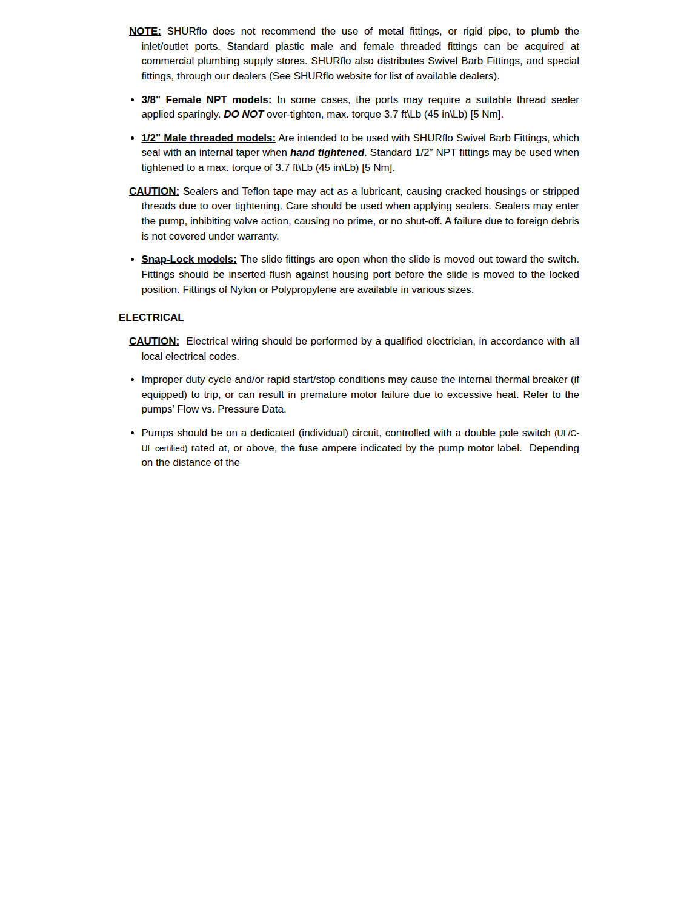NOTE: SHURflo does not recommend the use of metal fittings, or rigid pipe, to plumb the inlet/outlet ports. Standard plastic male and female threaded fittings can be acquired at commercial plumbing supply stores. SHURflo also distributes Swivel Barb Fittings, and special fittings, through our dealers (See SHURflo website for list of available dealers).
3/8" Female NPT models: In some cases, the ports may require a suitable thread sealer applied sparingly. DO NOT over-tighten, max. torque 3.7 ft\Lb (45 in\Lb) [5 Nm].
1/2" Male threaded models: Are intended to be used with SHURflo Swivel Barb Fittings, which seal with an internal taper when hand tightened. Standard 1/2" NPT fittings may be used when tightened to a max. torque of 3.7 ft\Lb (45 in\Lb) [5 Nm].
CAUTION: Sealers and Teflon tape may act as a lubricant, causing cracked housings or stripped threads due to over tightening. Care should be used when applying sealers. Sealers may enter the pump, inhibiting valve action, causing no prime, or no shut-off. A failure due to foreign debris is not covered under warranty.
Snap-Lock models: The slide fittings are open when the slide is moved out toward the switch. Fittings should be inserted flush against housing port before the slide is moved to the locked position. Fittings of Nylon or Polypropylene are available in various sizes.
ELECTRICAL
CAUTION: Electrical wiring should be performed by a qualified electrician, in accordance with all local electrical codes.
Improper duty cycle and/or rapid start/stop conditions may cause the internal thermal breaker (if equipped) to trip, or can result in premature motor failure due to excessive heat. Refer to the pumps’ Flow vs. Pressure Data.
Pumps should be on a dedicated (individual) circuit, controlled with a double pole switch (UL/C-UL certified) rated at, or above, the fuse ampere indicated by the pump motor label. Depending on the distance of the